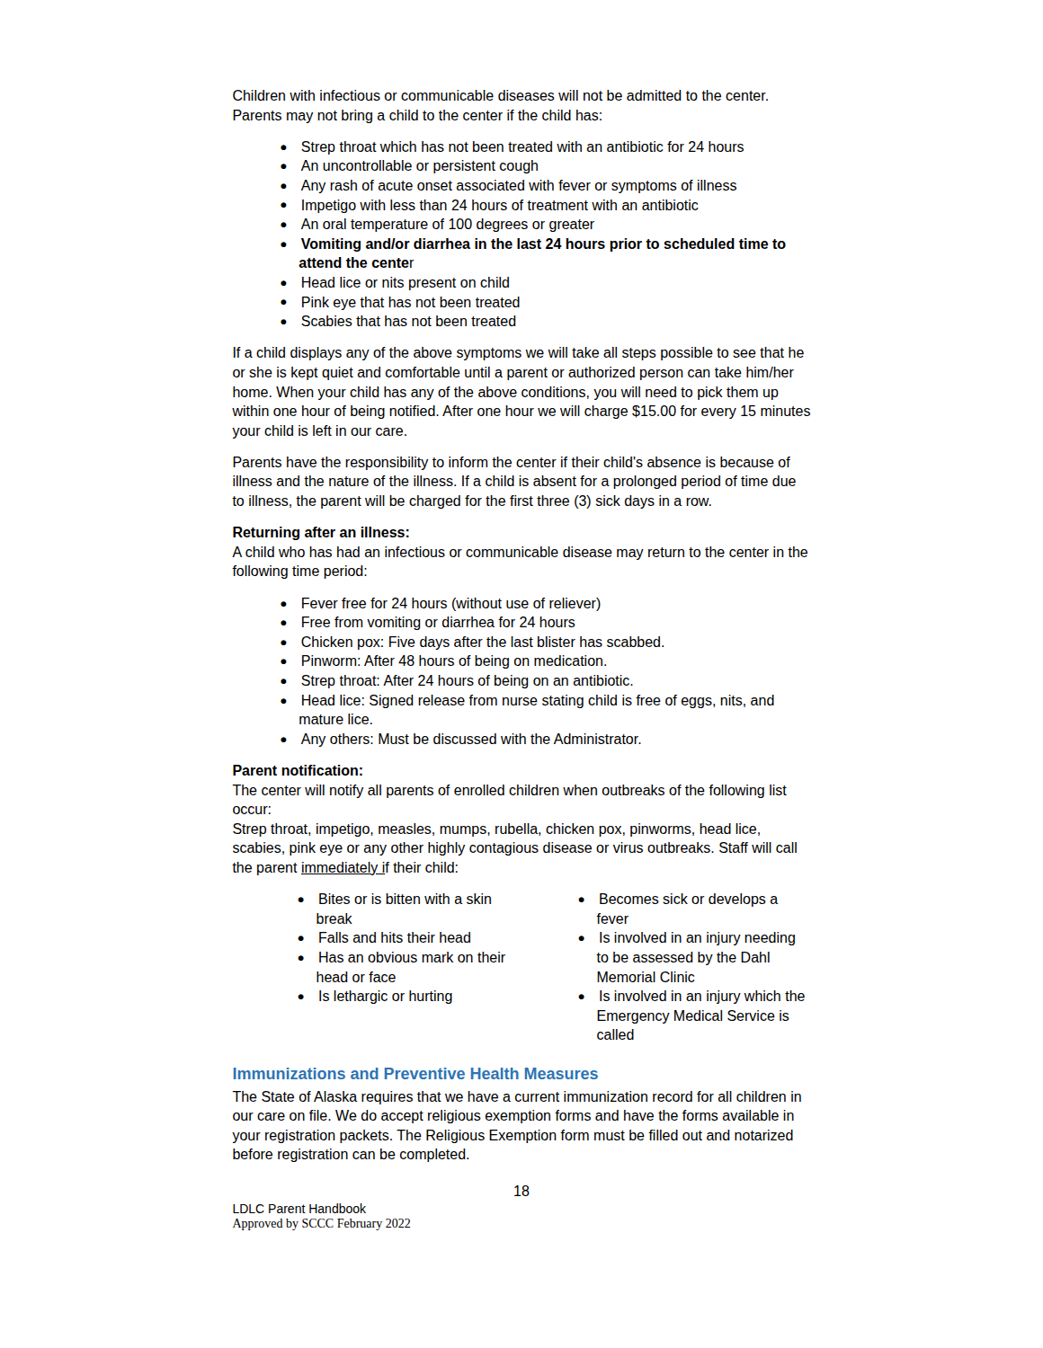Children with infectious or communicable diseases will not be admitted to the center. Parents may not bring a child to the center if the child has:
Strep throat which has not been treated with an antibiotic for 24 hours
An uncontrollable or persistent cough
Any rash of acute onset associated with fever or symptoms of illness
Impetigo with less than 24 hours of treatment with an antibiotic
An oral temperature of 100 degrees or greater
Vomiting and/or diarrhea in the last 24 hours prior to scheduled time to attend the center
Head lice or nits present on child
Pink eye that has not been treated
Scabies that has not been treated
If a child displays any of the above symptoms we will take all steps possible to see that he or she is kept quiet and comfortable until a parent or authorized person can take him/her home. When your child has any of the above conditions, you will need to pick them up within one hour of being notified. After one hour we will charge $15.00 for every 15 minutes your child is left in our care.
Parents have the responsibility to inform the center if their child's absence is because of illness and the nature of the illness. If a child is absent for a prolonged period of time due to illness, the parent will be charged for the first three (3) sick days in a row.
Returning after an illness:
A child who has had an infectious or communicable disease may return to the center in the following time period:
Fever free for 24 hours (without use of reliever)
Free from vomiting or diarrhea for 24 hours
Chicken pox: Five days after the last blister has scabbed.
Pinworm: After 48 hours of being on medication.
Strep throat: After 24 hours of being on an antibiotic.
Head lice: Signed release from nurse stating child is free of eggs, nits, and mature lice.
Any others: Must be discussed with the Administrator.
Parent notification:
The center will notify all parents of enrolled children when outbreaks of the following list occur:
Strep throat, impetigo, measles, mumps, rubella, chicken pox, pinworms, head lice, scabies, pink eye or any other highly contagious disease or virus outbreaks. Staff will call the parent immediately if their child:
Bites or is bitten with a skin break
Falls and hits their head
Has an obvious mark on their head or face
Is lethargic or hurting
Becomes sick or develops a fever
Is involved in an injury needing to be assessed by the Dahl Memorial Clinic
Is involved in an injury which the Emergency Medical Service is called
Immunizations and Preventive Health Measures
The State of Alaska requires that we have a current immunization record for all children in our care on file. We do accept religious exemption forms and have the forms available in your registration packets. The Religious Exemption form must be filled out and notarized before registration can be completed.
18
LDLC Parent Handbook
Approved by SCCC February 2022